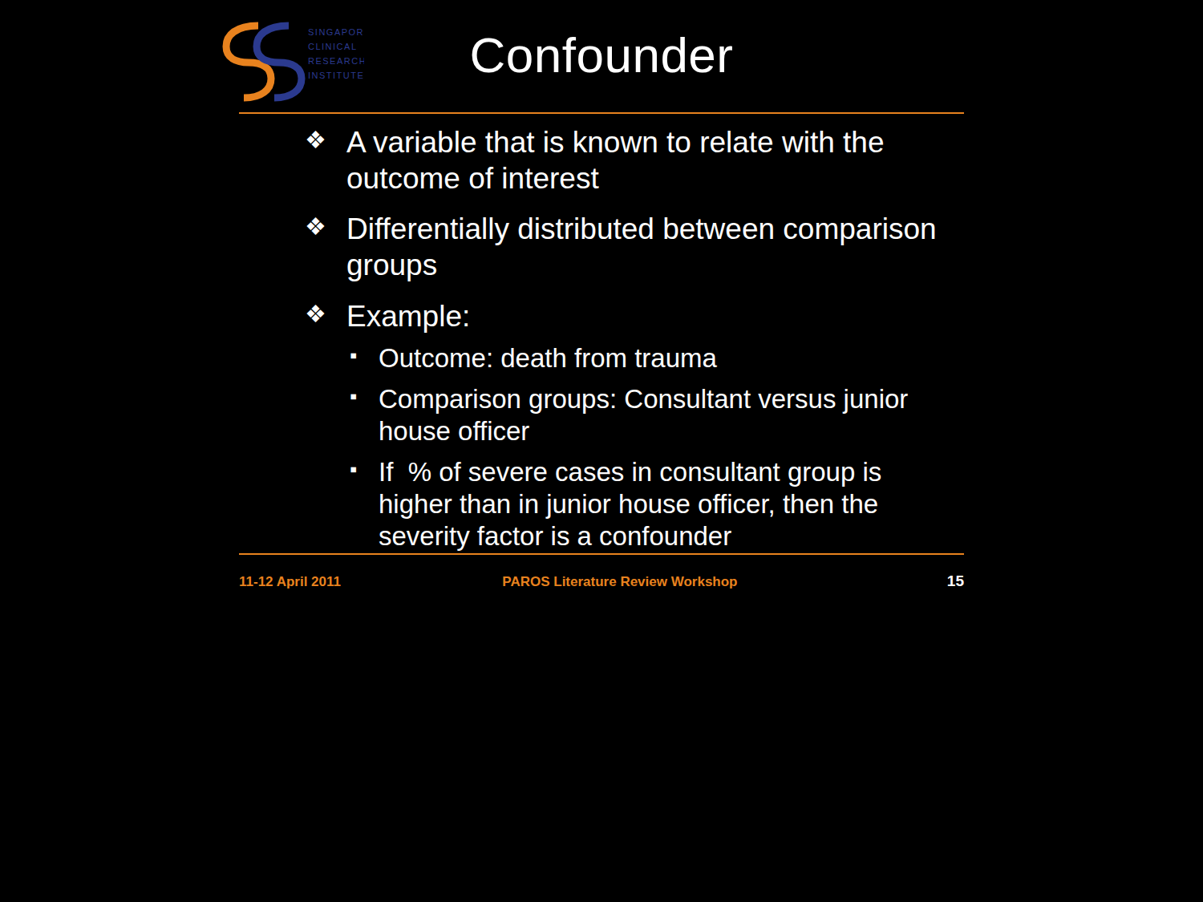SINGAPORE CLINICAL RESEARCH INSTITUTE
Confounder
A variable that is known to relate with the outcome of interest
Differentially distributed between comparison groups
Example:
Outcome: death from trauma
Comparison groups: Consultant versus junior house officer
If % of severe cases in consultant group is higher than in junior house officer, then the severity factor is a confounder
11-12 April 2011 PAROS Literature Review Workshop 15